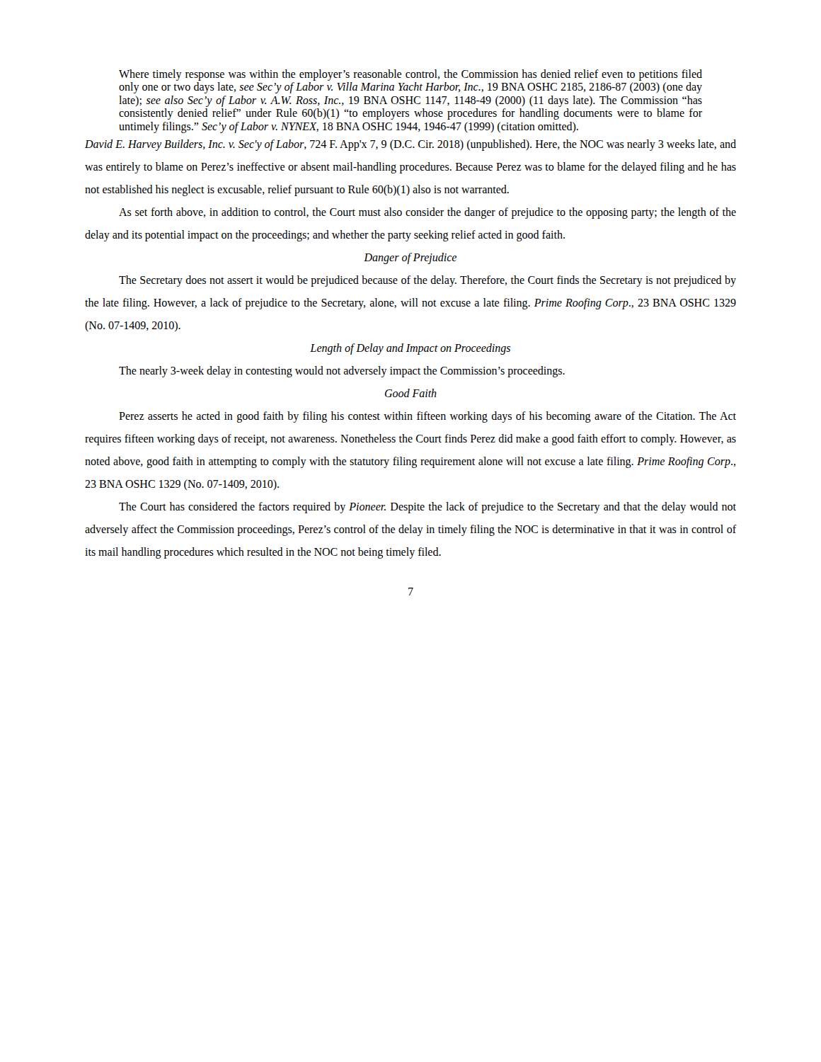Where timely response was within the employer’s reasonable control, the Commission has denied relief even to petitions filed only one or two days late, see Sec’y of Labor v. Villa Marina Yacht Harbor, Inc., 19 BNA OSHC 2185, 2186-87 (2003) (one day late); see also Sec’y of Labor v. A.W. Ross, Inc., 19 BNA OSHC 1147, 1148-49 (2000) (11 days late). The Commission “has consistently denied relief” under Rule 60(b)(1) “to employers whose procedures for handling documents were to blame for untimely filings.” Sec’y of Labor v. NYNEX, 18 BNA OSHC 1944, 1946-47 (1999) (citation omitted).
David E. Harvey Builders, Inc. v. Sec'y of Labor, 724 F. App'x 7, 9 (D.C. Cir. 2018) (unpublished). Here, the NOC was nearly 3 weeks late, and was entirely to blame on Perez’s ineffective or absent mail-handling procedures. Because Perez was to blame for the delayed filing and he has not established his neglect is excusable, relief pursuant to Rule 60(b)(1) also is not warranted.
As set forth above, in addition to control, the Court must also consider the danger of prejudice to the opposing party; the length of the delay and its potential impact on the proceedings; and whether the party seeking relief acted in good faith.
Danger of Prejudice
The Secretary does not assert it would be prejudiced because of the delay. Therefore, the Court finds the Secretary is not prejudiced by the late filing. However, a lack of prejudice to the Secretary, alone, will not excuse a late filing. Prime Roofing Corp., 23 BNA OSHC 1329 (No. 07-1409, 2010).
Length of Delay and Impact on Proceedings
The nearly 3-week delay in contesting would not adversely impact the Commission’s proceedings.
Good Faith
Perez asserts he acted in good faith by filing his contest within fifteen working days of his becoming aware of the Citation. The Act requires fifteen working days of receipt, not awareness. Nonetheless the Court finds Perez did make a good faith effort to comply. However, as noted above, good faith in attempting to comply with the statutory filing requirement alone will not excuse a late filing. Prime Roofing Corp., 23 BNA OSHC 1329 (No. 07-1409, 2010).
The Court has considered the factors required by Pioneer. Despite the lack of prejudice to the Secretary and that the delay would not adversely affect the Commission proceedings, Perez’s control of the delay in timely filing the NOC is determinative in that it was in control of its mail handling procedures which resulted in the NOC not being timely filed.
7